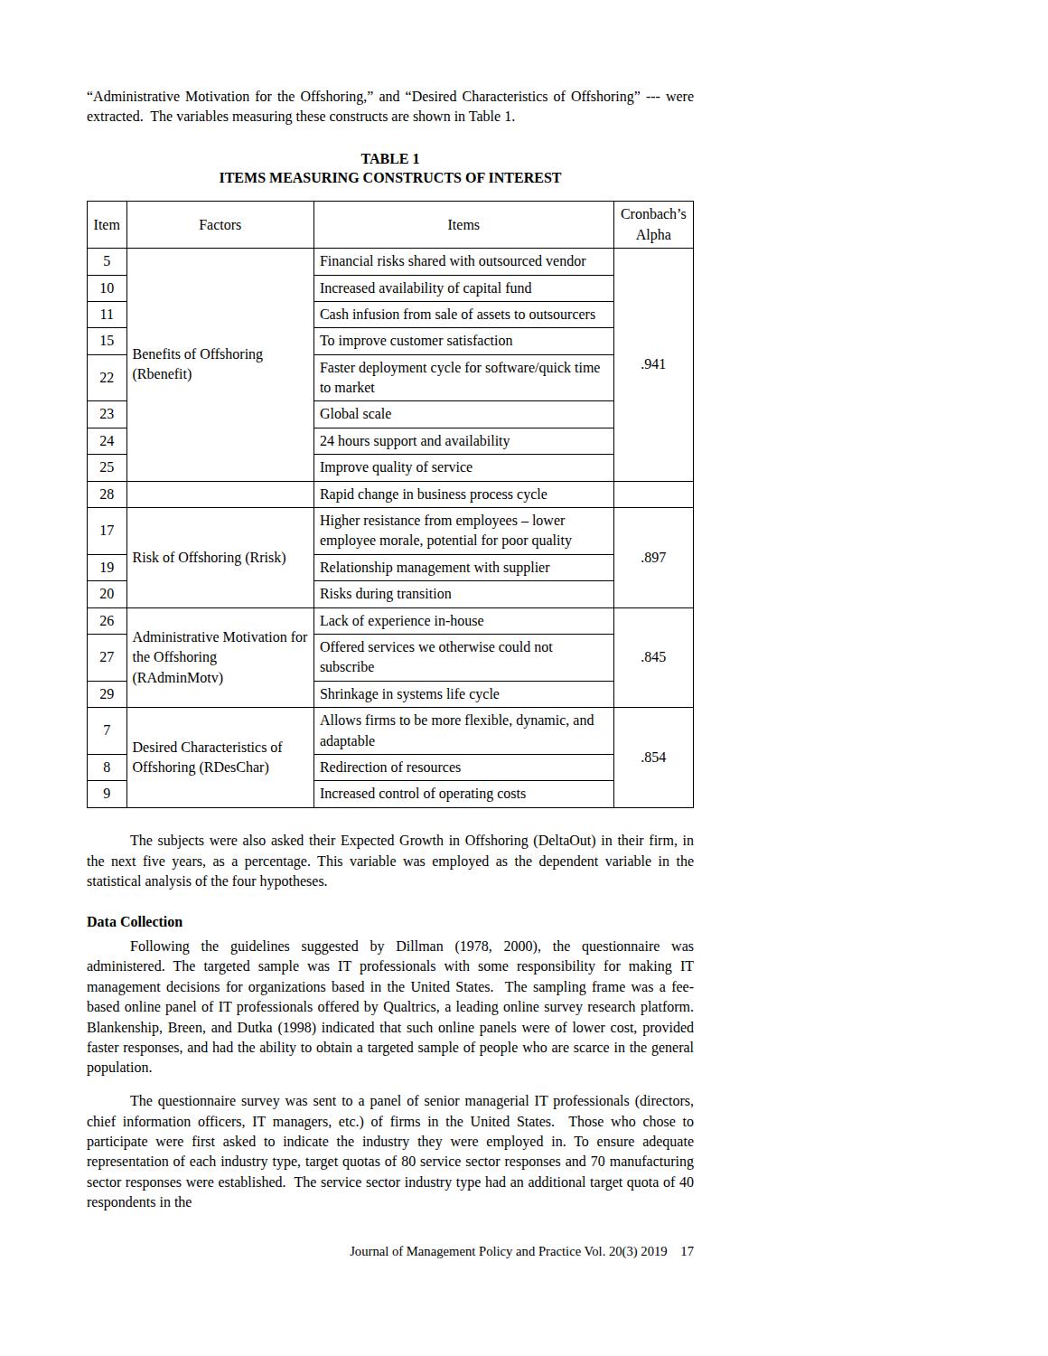“Administrative Motivation for the Offshoring,” and “Desired Characteristics of Offshoring” --- were extracted. The variables measuring these constructs are shown in Table 1.
TABLE 1
ITEMS MEASURING CONSTRUCTS OF INTEREST
| Item | Factors | Items | Cronbach’s Alpha |
| --- | --- | --- | --- |
| 5 | Benefits of Offshoring (Rbenefit) | Financial risks shared with outsourced vendor | .941 |
| 10 | Increased availability of capital fund |
| 11 | Cash infusion from sale of assets to outsourcers |
| 15 | To improve customer satisfaction |
| 22 | Faster deployment cycle for software/quick time to market |
| 23 | Global scale |
| 24 | 24 hours support and availability |
| 25 | Improve quality of service |
| 28 | | Rapid change in business process cycle | |
| 17 | Risk of Offshoring (Rrisk) | Higher resistance from employees – lower employee morale, potential for poor quality | .897 |
| 19 | Relationship management with supplier |
| 20 | Risks during transition |
| 26 | Administrative Motivation for the Offshoring (RAdminMotv) | Lack of experience in-house | .845 |
| 27 | Offered services we otherwise could not subscribe |
| 29 | Shrinkage in systems life cycle |
| 7 | Desired Characteristics of Offshoring (RDesChar) | Allows firms to be more flexible, dynamic, and adaptable | .854 |
| 8 | Redirection of resources |
| 9 | Increased control of operating costs |
The subjects were also asked their Expected Growth in Offshoring (DeltaOut) in their firm, in the next five years, as a percentage. This variable was employed as the dependent variable in the statistical analysis of the four hypotheses.
Data Collection
Following the guidelines suggested by Dillman (1978, 2000), the questionnaire was administered. The targeted sample was IT professionals with some responsibility for making IT management decisions for organizations based in the United States. The sampling frame was a fee-based online panel of IT professionals offered by Qualtrics, a leading online survey research platform. Blankenship, Breen, and Dutka (1998) indicated that such online panels were of lower cost, provided faster responses, and had the ability to obtain a targeted sample of people who are scarce in the general population.
The questionnaire survey was sent to a panel of senior managerial IT professionals (directors, chief information officers, IT managers, etc.) of firms in the United States. Those who chose to participate were first asked to indicate the industry they were employed in. To ensure adequate representation of each industry type, target quotas of 80 service sector responses and 70 manufacturing sector responses were established. The service sector industry type had an additional target quota of 40 respondents in the
Journal of Management Policy and Practice Vol. 20(3) 2019 17